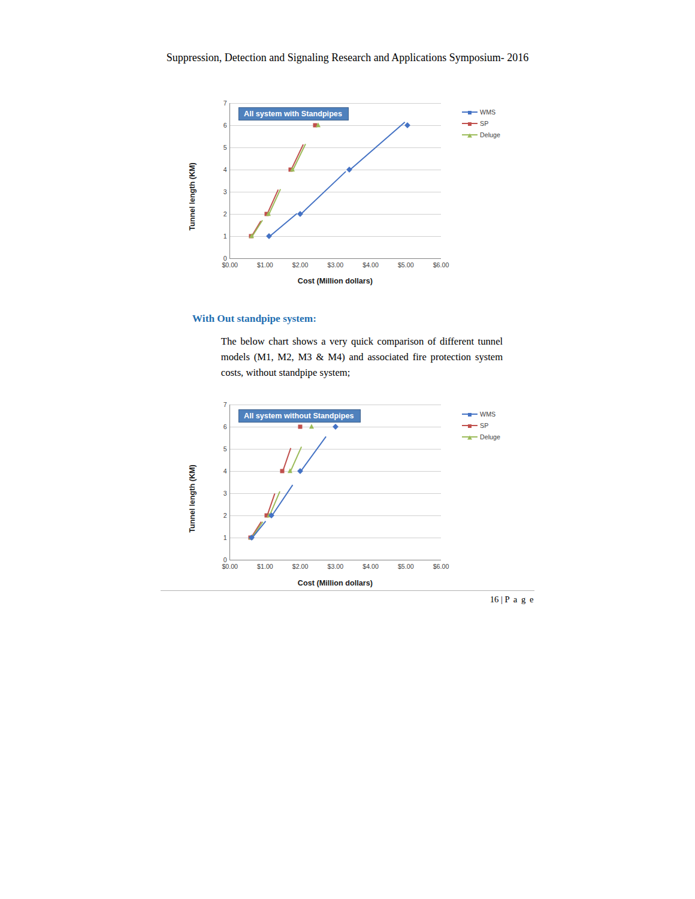Suppression, Detection and Signaling Research and Applications Symposium- 2016
Tunnel length (KM)
7
6
5
4
3
2
1
0
$0.00
$1.00
$2.00
$3.00
$4.00
$5.00
$6.00
All system with Standpipes
WMS
SP
Deluge
Cost (Million dollars)
With Out standpipe system:
The below chart shows a very quick comparison of different tunnel models (M1, M2, M3 & M4) and associated fire protection system costs, without standpipe system;
Tunnel length (KM)
7
6
5
4
3
2
1
0
$0.00
$1.00
$2.00
$3.00
$4.00
$5.00
$6.00
All system without Standpipes
WMS
SP
Deluge
Cost (Million dollars)
16 | P a g e